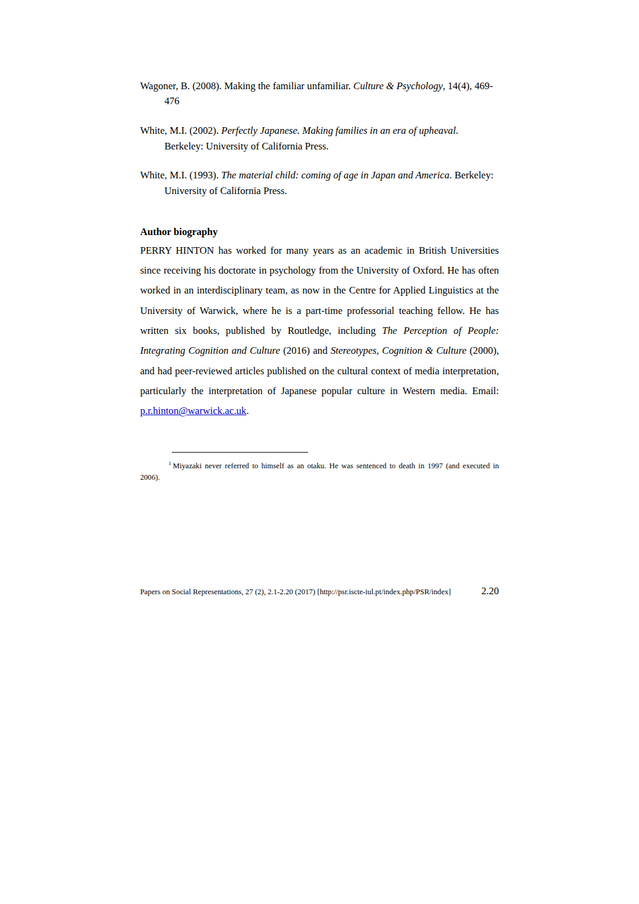Wagoner, B. (2008). Making the familiar unfamiliar. Culture & Psychology, 14(4), 469-476
White, M.I. (2002). Perfectly Japanese. Making families in an era of upheaval. Berkeley: University of California Press.
White, M.I. (1993). The material child: coming of age in Japan and America. Berkeley: University of California Press.
Author biography
PERRY HINTON has worked for many years as an academic in British Universities since receiving his doctorate in psychology from the University of Oxford. He has often worked in an interdisciplinary team, as now in the Centre for Applied Linguistics at the University of Warwick, where he is a part-time professorial teaching fellow. He has written six books, published by Routledge, including The Perception of People: Integrating Cognition and Culture (2016) and Stereotypes, Cognition & Culture (2000), and had peer-reviewed articles published on the cultural context of media interpretation, particularly the interpretation of Japanese popular culture in Western media. Email: p.r.hinton@warwick.ac.uk.
i Miyazaki never referred to himself as an otaku. He was sentenced to death in 1997 (and executed in 2006).
Papers on Social Representations, 27 (2), 2.1-2.20 (2017) [http://psr.iscte-iul.pt/index.php/PSR/index] 2.20